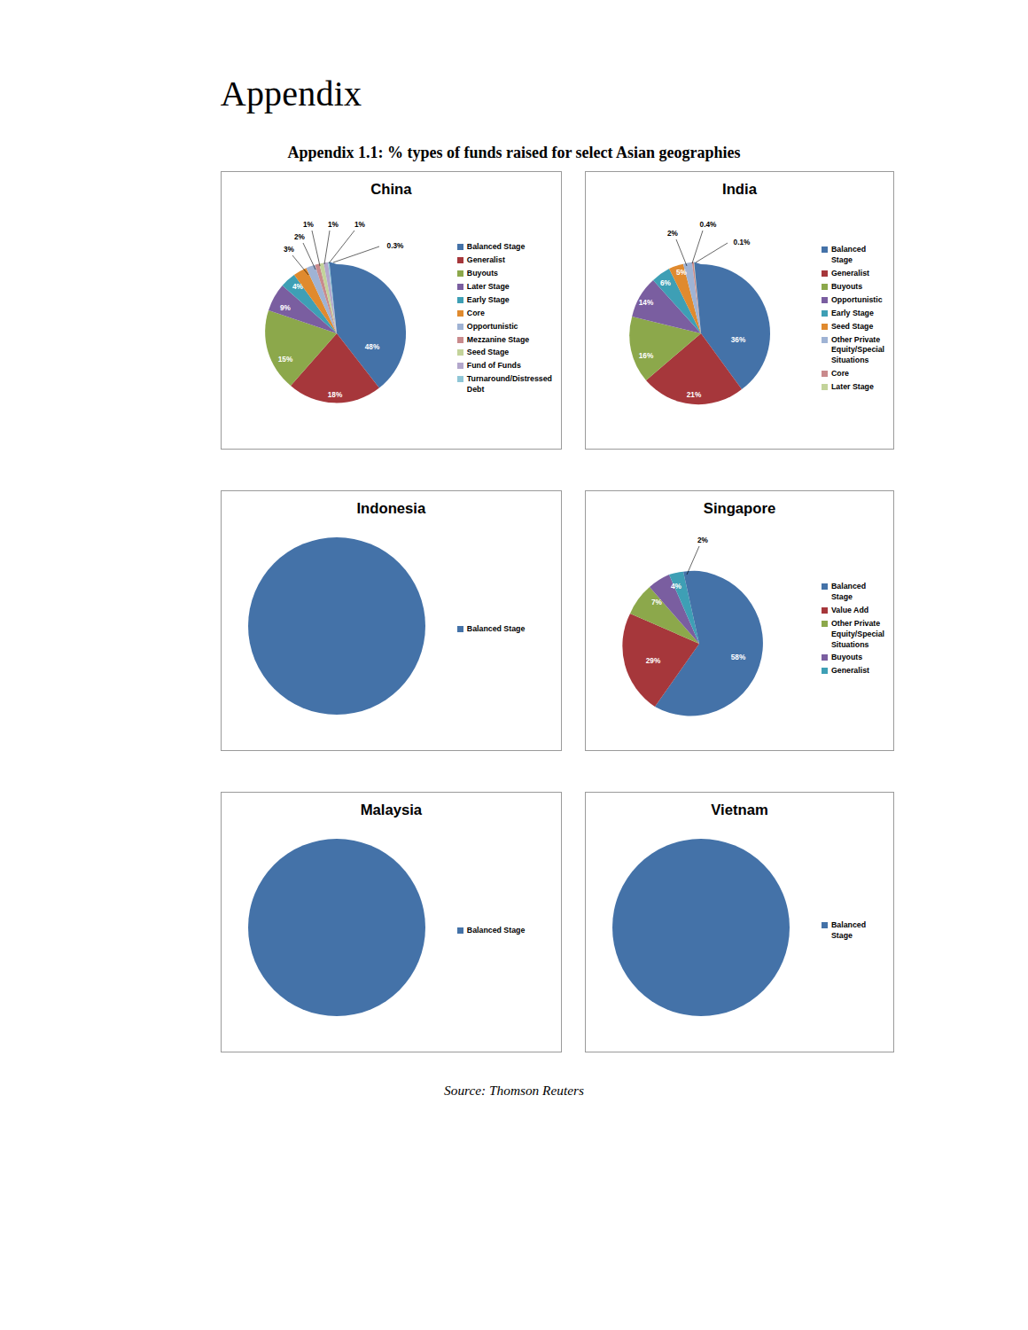Appendix
Appendix 1.1: % types of funds raised for select Asian geographies
China
48% 18% 15% 9% 4% 3% 2% 1% 1% 1% 0.3%
Balanced Stage
Generalist
Buyouts
Later Stage
Early Stage
Core
Opportunistic
Mezzanine Stage
Seed Stage
Fund of Funds
Turnaround/Distressed Debt
India
36% 21% 16% 14% 6% 5% 2% 0.4% 0.1%
Balanced Stage
Generalist
Buyouts
Opportunistic
Early Stage
Seed Stage
Other Private Equity/Special Situations
Core
Later Stage
Indonesia
100%
Balanced Stage
Singapore
58% 29% 7% 4% 2%
Balanced Stage
Value Add
Other Private Equity/Special Situations
Buyouts
Generalist
Malaysia
100%
Balanced Stage
Vietnam
100%
Balanced Stage
Source: Thomson Reuters